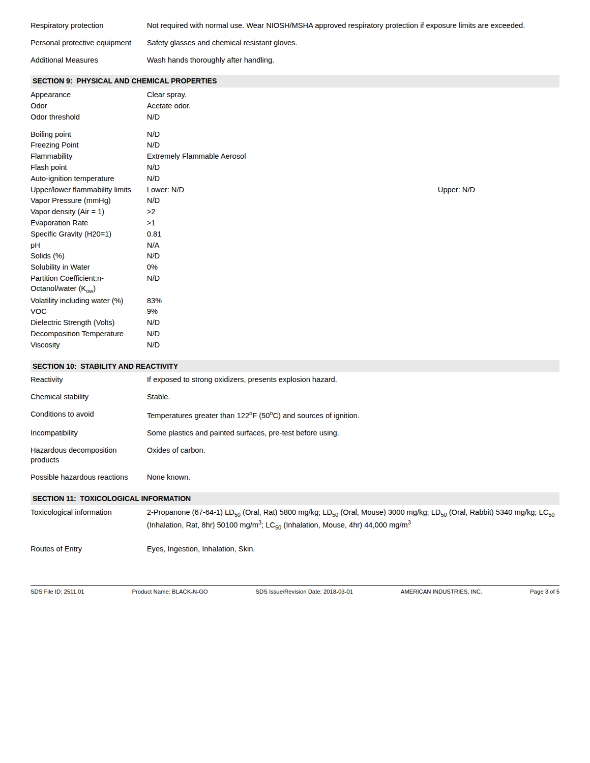| Respiratory protection | Not required with normal use. Wear NIOSH/MSHA approved respiratory protection if exposure limits are exceeded. |
| Personal protective equipment | Safety glasses and chemical resistant gloves. |
| Additional Measures | Wash hands thoroughly after handling. |
SECTION 9: PHYSICAL AND CHEMICAL PROPERTIES
| Appearance | Clear spray. | |
| Odor | Acetate odor. | |
| Odor threshold | N/D | |
| Boiling point | N/D | |
| Freezing Point | N/D | |
| Flammability | Extremely Flammable Aerosol | |
| Flash point | N/D | |
| Auto-ignition temperature | N/D | |
| Upper/lower flammability limits | Lower: N/D | Upper: N/D |
| Vapor Pressure (mmHg) | N/D | |
| Vapor density (Air = 1) | >2 | |
| Evaporation Rate | >1 | |
| Specific Gravity (H20=1) | 0.81 | |
| pH | N/A | |
| Solids (%) | N/D | |
| Solubility in Water | 0% | |
| Partition Coefficient:n-Octanol/water (K ow ) | N/D | |
| Volatility including water (%) | 83% | |
| VOC | 9% | |
| Dielectric Strength (Volts) | N/D | |
| Decomposition Temperature | N/D | |
| Viscosity | N/D | |
SECTION 10: STABILITY AND REACTIVITY
| Reactivity | If exposed to strong oxidizers, presents explosion hazard. |
| Chemical stability | Stable. |
| Conditions to avoid | Temperatures greater than 122 o F (50 o C) and sources of ignition. |
| Incompatibility | Some plastics and painted surfaces, pre-test before using. |
| Hazardous decomposition products | Oxides of carbon. |
| Possible hazardous reactions | None known. |
SECTION 11: TOXICOLOGICAL INFORMATION
| Toxicological information | 2-Propanone (67-64-1) LD 50 (Oral, Rat) 5800 mg/kg; LD 50 (Oral, Mouse) 3000 mg/kg; LD 50 (Oral, Rabbit) 5340 mg/kg; LC 50 (Inhalation, Rat, 8hr) 50100 mg/m 3 ; LC 50 (Inhalation, Mouse, 4hr) 44,000 mg/m 3 |
| Routes of Entry | Eyes, Ingestion, Inhalation, Skin. |
SDS File ID: 2511.01 Product Name: BLACK-N-GO SDS Issue/Revision Date: 2018-03-01 AMERICAN INDUSTRIES, INC. Page 3 of 5